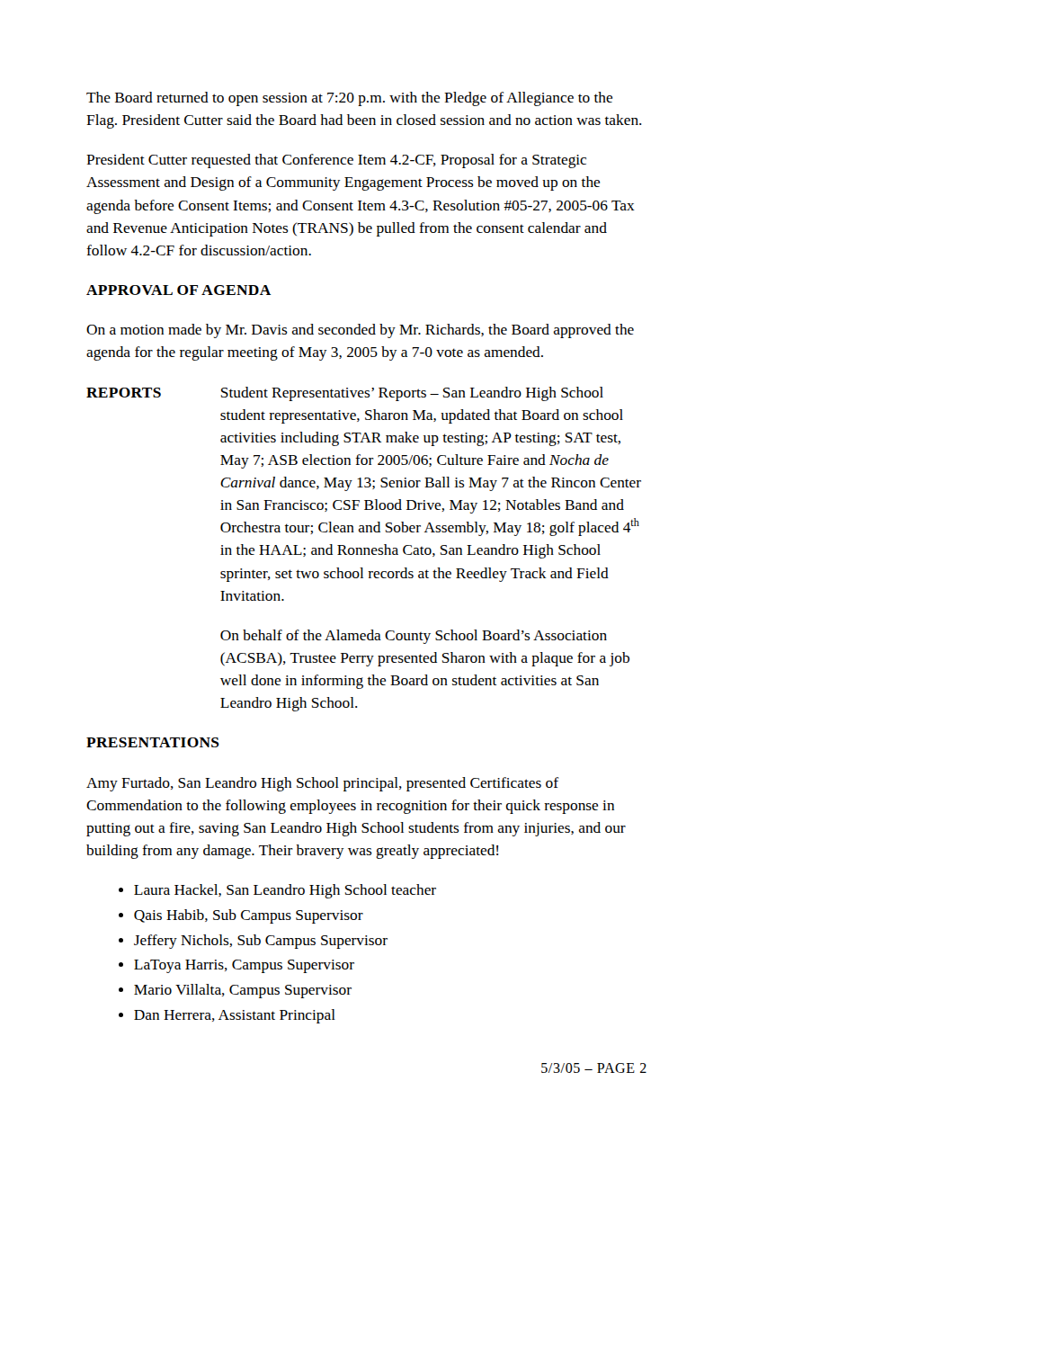The Board returned to open session at 7:20 p.m. with the Pledge of Allegiance to the Flag. President Cutter said the Board had been in closed session and no action was taken.
President Cutter requested that Conference Item 4.2-CF, Proposal for a Strategic Assessment and Design of a Community Engagement Process be moved up on the agenda before Consent Items; and Consent Item 4.3-C, Resolution #05-27, 2005-06 Tax and Revenue Anticipation Notes (TRANS) be pulled from the consent calendar and follow 4.2-CF for discussion/action.
Approval of Agenda
On a motion made by Mr. Davis and seconded by Mr. Richards, the Board approved the agenda for the regular meeting of May 3, 2005 by a 7-0 vote as amended.
Reports
Student Representatives’ Reports – San Leandro High School student representative, Sharon Ma, updated that Board on school activities including STAR make up testing; AP testing; SAT test, May 7; ASB election for 2005/06; Culture Faire and Nocha de Carnival dance, May 13; Senior Ball is May 7 at the Rincon Center in San Francisco; CSF Blood Drive, May 12; Notables Band and Orchestra tour; Clean and Sober Assembly, May 18; golf placed 4th in the HAAL; and Ronnesha Cato, San Leandro High School sprinter, set two school records at the Reedley Track and Field Invitation.
On behalf of the Alameda County School Board’s Association (ACSBA), Trustee Perry presented Sharon with a plaque for a job well done in informing the Board on student activities at San Leandro High School.
Presentations
Amy Furtado, San Leandro High School principal, presented Certificates of Commendation to the following employees in recognition for their quick response in putting out a fire, saving San Leandro High School students from any injuries, and our building from any damage. Their bravery was greatly appreciated!
Laura Hackel, San Leandro High School teacher
Qais Habib, Sub Campus Supervisor
Jeffery Nichols, Sub Campus Supervisor
LaToya Harris, Campus Supervisor
Mario Villalta, Campus Supervisor
Dan Herrera, Assistant Principal
5/3/05 – PAGE 2